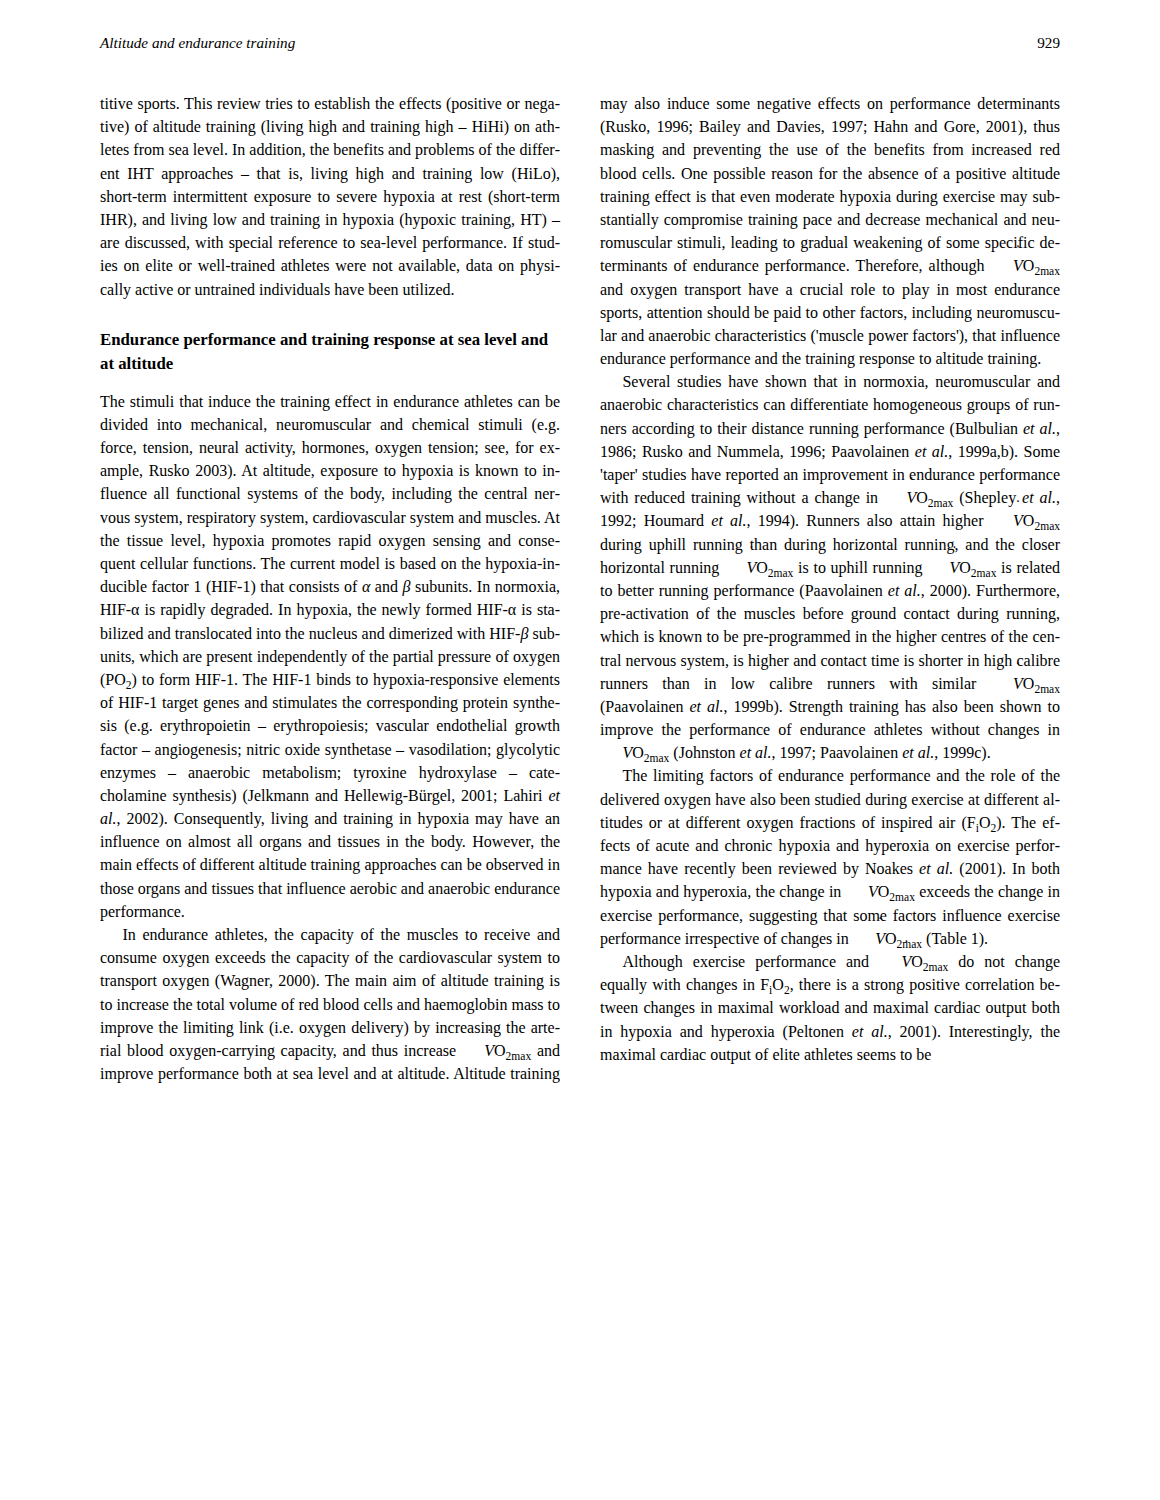Altitude and endurance training 929
titive sports. This review tries to establish the effects (positive or negative) of altitude training (living high and training high – HiHi) on athletes from sea level. In addition, the benefits and problems of the different IHT approaches – that is, living high and training low (HiLo), short-term intermittent exposure to severe hypoxia at rest (short-term IHR), and living low and training in hypoxia (hypoxic training, HT) – are discussed, with special reference to sea-level performance. If studies on elite or well-trained athletes were not available, data on physically active or untrained individuals have been utilized.
Endurance performance and training response at sea level and at altitude
The stimuli that induce the training effect in endurance athletes can be divided into mechanical, neuromuscular and chemical stimuli (e.g. force, tension, neural activity, hormones, oxygen tension; see, for example, Rusko 2003). At altitude, exposure to hypoxia is known to influence all functional systems of the body, including the central nervous system, respiratory system, cardiovascular system and muscles. At the tissue level, hypoxia promotes rapid oxygen sensing and consequent cellular functions. The current model is based on the hypoxia-inducible factor 1 (HIF-1) that consists of α and β subunits. In normoxia, HIF-α is rapidly degraded. In hypoxia, the newly formed HIF-α is stabilized and translocated into the nucleus and dimerized with HIF-β subunits, which are present independently of the partial pressure of oxygen (PO2) to form HIF-1. The HIF-1 binds to hypoxia-responsive elements of HIF-1 target genes and stimulates the corresponding protein synthesis (e.g. erythropoietin – erythropoiesis; vascular endothelial growth factor – angiogenesis; nitric oxide synthetase – vasodilation; glycolytic enzymes – anaerobic metabolism; tyroxine hydroxylase – catecholamine synthesis) (Jelkmann and Hellewig-Bürgel, 2001; Lahiri et al., 2002). Consequently, living and training in hypoxia may have an influence on almost all organs and tissues in the body. However, the main effects of different altitude training approaches can be observed in those organs and tissues that influence aerobic and anaerobic endurance performance.
In endurance athletes, the capacity of the muscles to receive and consume oxygen exceeds the capacity of the cardiovascular system to transport oxygen (Wagner, 2000). The main aim of altitude training is to increase the total volume of red blood cells and haemoglobin mass to improve the limiting link (i.e. oxygen delivery) by increasing the arterial blood oxygen-carrying capacity, and thus increase VO2max and improve performance both at sea level and at altitude. Altitude training may also induce some negative effects on performance determinants (Rusko, 1996; Bailey and Davies, 1997; Hahn and Gore, 2001), thus masking and preventing the use of the benefits from increased red blood cells. One possible reason for the absence of a positive altitude training effect is that even moderate hypoxia during exercise may substantially compromise training pace and decrease mechanical and neuromuscular stimuli, leading to gradual weakening of some specific determinants of endurance performance. Therefore, although VO2max and oxygen transport have a crucial role to play in most endurance sports, attention should be paid to other factors, including neuromuscular and anaerobic characteristics ('muscle power factors'), that influence endurance performance and the training response to altitude training.
Several studies have shown that in normoxia, neuromuscular and anaerobic characteristics can differentiate homogeneous groups of runners according to their distance running performance (Bulbulian et al., 1986; Rusko and Nummela, 1996; Paavolainen et al., 1999a,b). Some 'taper' studies have reported an improvement in endurance performance with reduced training without a change in VO2max (Shepley et al., 1992; Houmard et al., 1994). Runners also attain higher VO2max during uphill running than during horizontal running, and the closer horizontal running VO2max is to uphill running VO2max is related to better running performance (Paavolainen et al., 2000). Furthermore, pre-activation of the muscles before ground contact during running, which is known to be pre-programmed in the higher centres of the central nervous system, is higher and contact time is shorter in high calibre runners than in low calibre runners with similar VO2max (Paavolainen et al., 1999b). Strength training has also been shown to improve the performance of endurance athletes without changes in VO2max (Johnston et al., 1997; Paavolainen et al., 1999c).
The limiting factors of endurance performance and the role of the delivered oxygen have also been studied during exercise at different altitudes or at different oxygen fractions of inspired air (FiO2). The effects of acute and chronic hypoxia and hyperoxia on exercise performance have recently been reviewed by Noakes et al. (2001). In both hypoxia and hyperoxia, the change in VO2max exceeds the change in exercise performance, suggesting that some factors influence exercise performance irrespective of changes in VO2max (Table 1).
Although exercise performance and VO2max do not change equally with changes in FiO2, there is a strong positive correlation between changes in maximal workload and maximal cardiac output both in hypoxia and hyperoxia (Peltonen et al., 2001). Interestingly, the maximal cardiac output of elite athletes seems to be